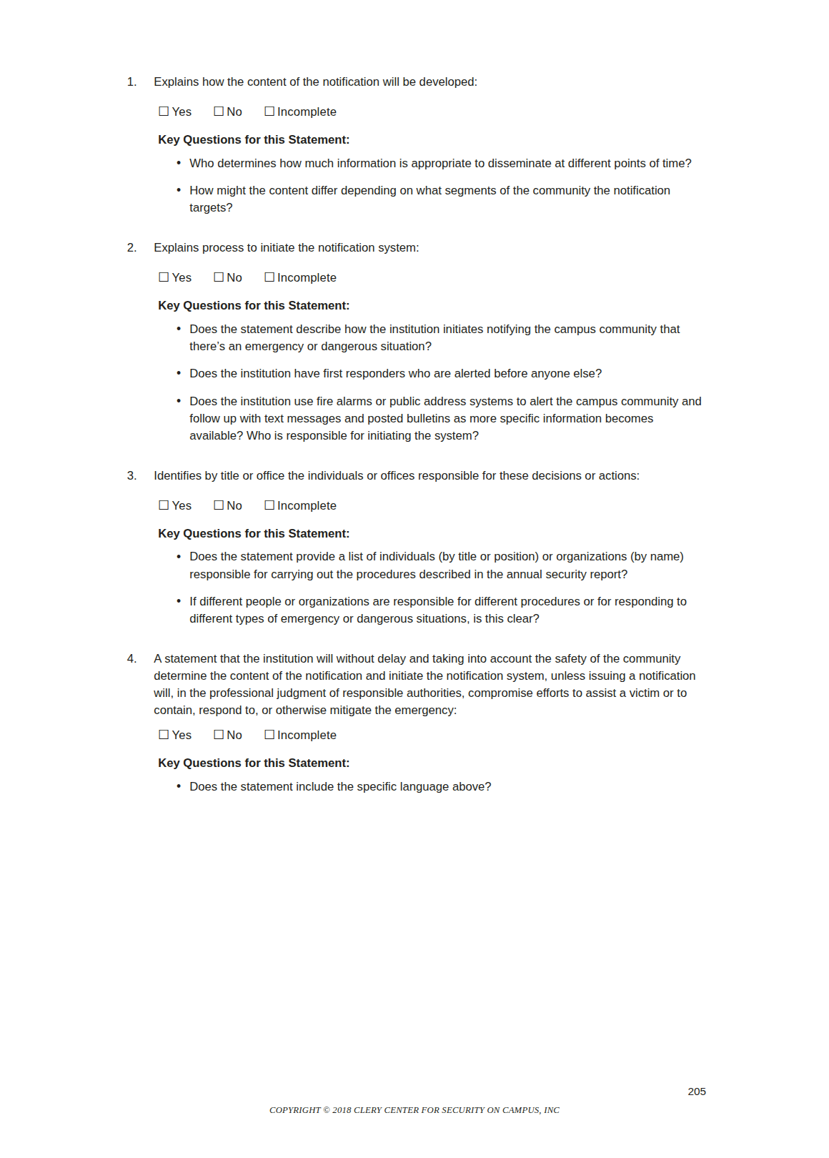Explains how the content of the notification will be developed:
☐Yes ☐No ☐Incomplete
Key Questions for this Statement:
Who determines how much information is appropriate to disseminate at different points of time?
How might the content differ depending on what segments of the community the notification targets?
Explains process to initiate the notification system:
☐Yes ☐No ☐Incomplete
Key Questions for this Statement:
Does the statement describe how the institution initiates notifying the campus community that there’s an emergency or dangerous situation?
Does the institution have first responders who are alerted before anyone else?
Does the institution use fire alarms or public address systems to alert the campus community and follow up with text messages and posted bulletins as more specific information becomes available? Who is responsible for initiating the system?
Identifies by title or office the individuals or offices responsible for these decisions or actions:
☐Yes ☐No ☐Incomplete
Key Questions for this Statement:
Does the statement provide a list of individuals (by title or position) or organizations (by name) responsible for carrying out the procedures described in the annual security report?
If different people or organizations are responsible for different procedures or for responding to different types of emergency or dangerous situations, is this clear?
A statement that the institution will without delay and taking into account the safety of the community determine the content of the notification and initiate the notification system, unless issuing a notification will, in the professional judgment of responsible authorities, compromise efforts to assist a victim or to contain, respond to, or otherwise mitigate the emergency:
☐Yes ☐No ☐Incomplete
Key Questions for this Statement:
Does the statement include the specific language above?
205
COPYRIGHT © 2018 CLERY CENTER FOR SECURITY ON CAMPUS, INC